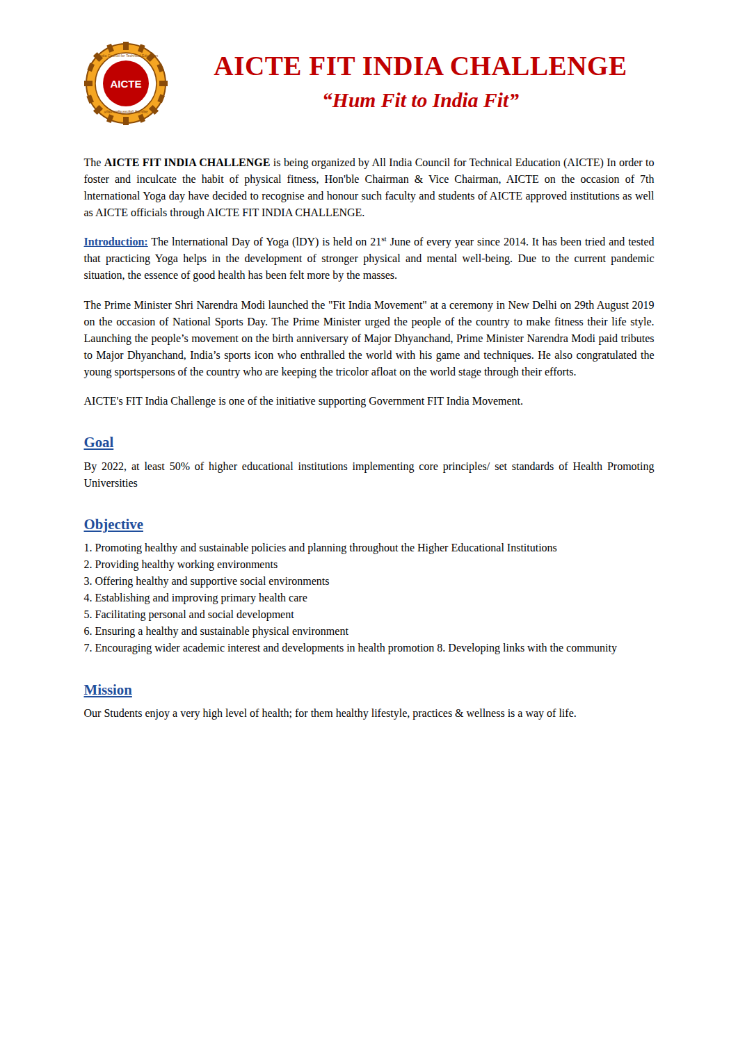AICTE All India Council for Technical Education अखिल भारतीय तकनीकी शिक्षा परिषद
AICTE FIT INDIA CHALLENGE
“Hum Fit to India Fit”
The AICTE FIT INDIA CHALLENGE is being organized by All India Council for Technical Education (AICTE) In order to foster and inculcate the habit of physical fitness, Hon'ble Chairman & Vice Chairman, AICTE on the occasion of 7th lnternational Yoga day have decided to recognise and honour such faculty and students of AICTE approved institutions as well as AICTE officials through AICTE FIT INDIA CHALLENGE.
Introduction: The lnternational Day of Yoga (lDY) is held on 21st June of every year since 2014. It has been tried and tested that practicing Yoga helps in the development of stronger physical and mental well-being. Due to the current pandemic situation, the essence of good health has been felt more by the masses.
The Prime Minister Shri Narendra Modi launched the "Fit India Movement" at a ceremony in New Delhi on 29th August 2019 on the occasion of National Sports Day. The Prime Minister urged the people of the country to make fitness their life style. Launching the people’s movement on the birth anniversary of Major Dhyanchand, Prime Minister Narendra Modi paid tributes to Major Dhyanchand, India’s sports icon who enthralled the world with his game and techniques. He also congratulated the young sportspersons of the country who are keeping the tricolor afloat on the world stage through their efforts.
AICTE's FIT India Challenge is one of the initiative supporting Government FIT India Movement.
Goal
By 2022, at least 50% of higher educational institutions implementing core principles/ set standards of Health Promoting Universities
Objective
1. Promoting healthy and sustainable policies and planning throughout the Higher Educational Institutions
2. Providing healthy working environments
3. Offering healthy and supportive social environments
4. Establishing and improving primary health care
5. Facilitating personal and social development
6. Ensuring a healthy and sustainable physical environment
7. Encouraging wider academic interest and developments in health promotion 8. Developing links with the community
Mission
Our Students enjoy a very high level of health; for them healthy lifestyle, practices & wellness is a way of life.